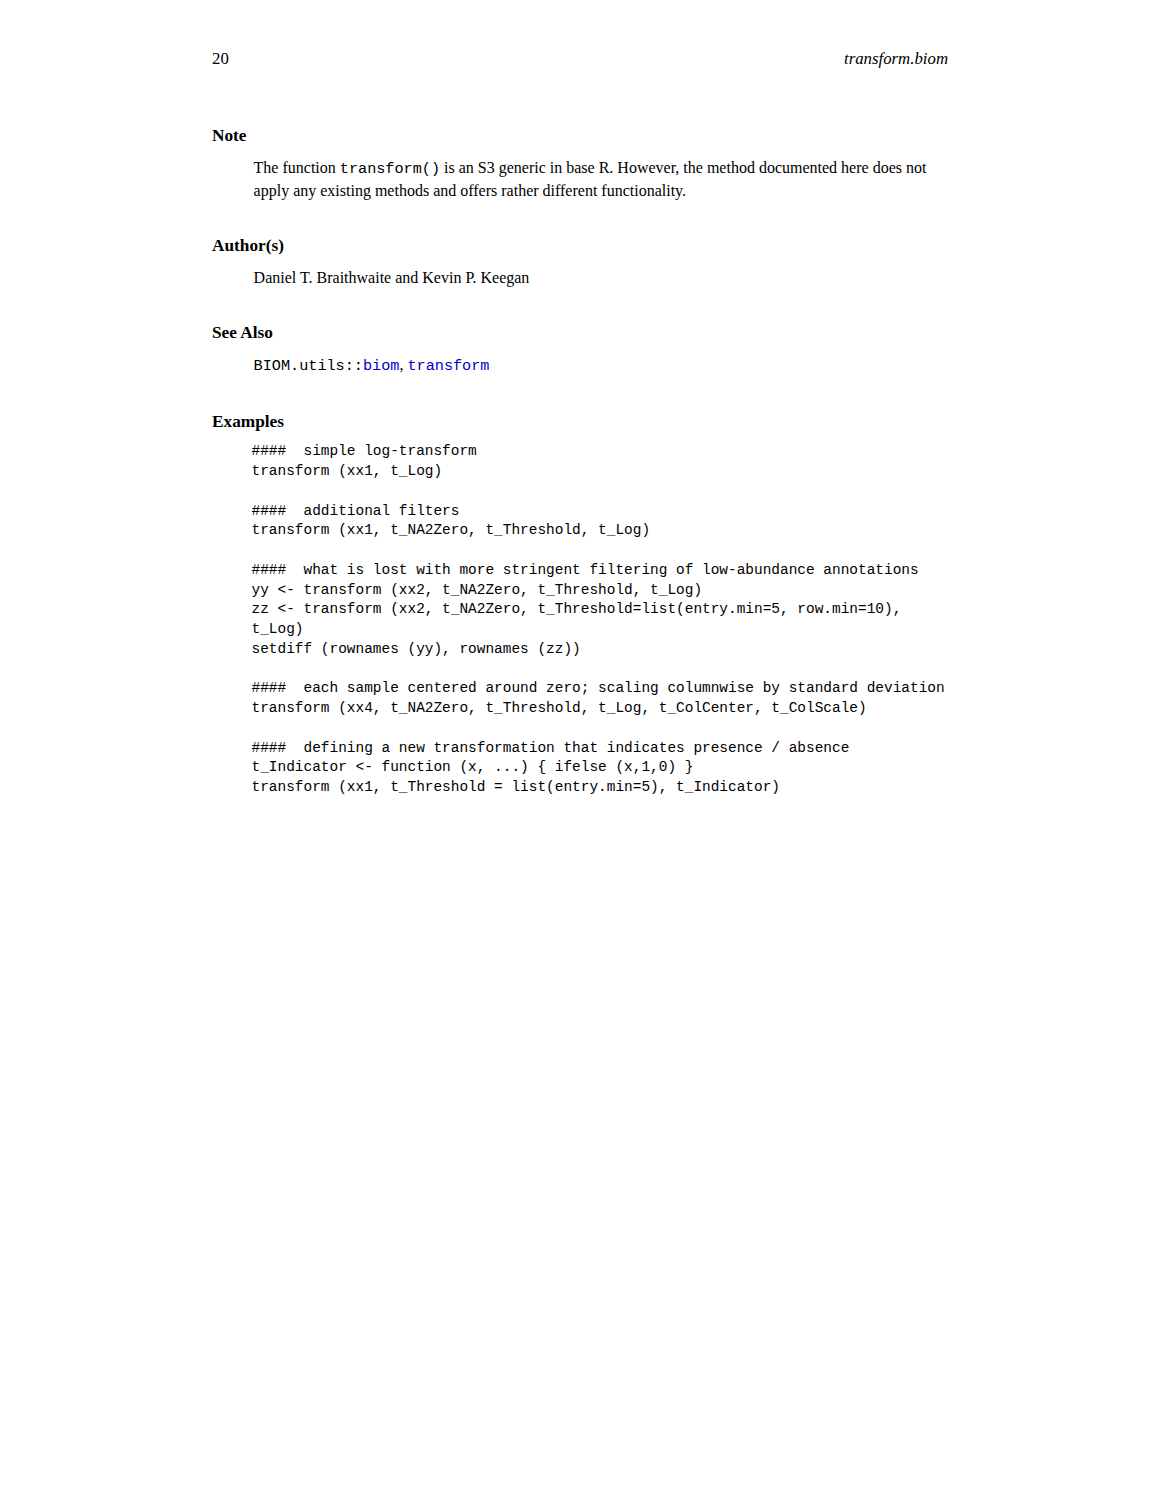20 transform.biom
Note
The function transform() is an S3 generic in base R. However, the method documented here does not apply any existing methods and offers rather different functionality.
Author(s)
Daniel T. Braithwaite and Kevin P. Keegan
See Also
BIOM.utils::biom, transform
Examples
####  simple log-transform
transform (xx1, t_Log)

####  additional filters
transform (xx1, t_NA2Zero, t_Threshold, t_Log)

####  what is lost with more stringent filtering of low-abundance annotations
yy <- transform (xx2, t_NA2Zero, t_Threshold, t_Log)
zz <- transform (xx2, t_NA2Zero, t_Threshold=list(entry.min=5, row.min=10), t_Log)
setdiff (rownames (yy), rownames (zz))

####  each sample centered around zero; scaling columnwise by standard deviation
transform (xx4, t_NA2Zero, t_Threshold, t_Log, t_ColCenter, t_ColScale)

####  defining a new transformation that indicates presence / absence
t_Indicator <- function (x, ...) { ifelse (x,1,0) }
transform (xx1, t_Threshold = list(entry.min=5), t_Indicator)